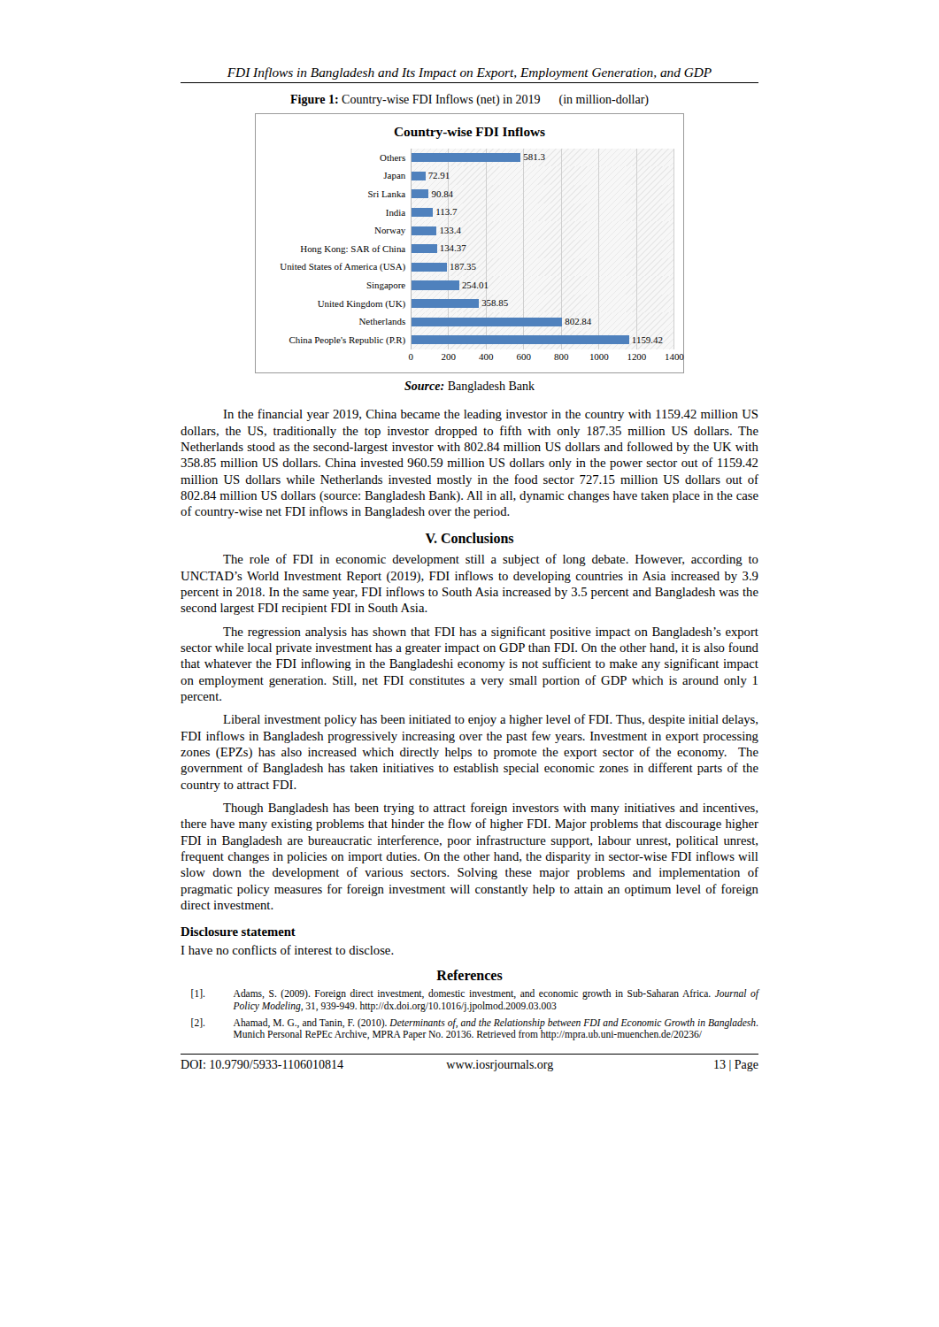FDI Inflows in Bangladesh and Its Impact on Export, Employment Generation, and GDP
Figure 1: Country-wise FDI Inflows (net) in 2019 (in million-dollar)
Country-wise FDI Inflows
Others
581.3
Japan
72.91
Sri Lanka
90.84
India
113.7
Norway
133.4
Hong Kong: SAR of China
134.37
United States of America (USA)
187.35
Singapore
254.01
United Kingdom (UK)
358.85
Netherlands
802.84
China People's Republic (P.R)
1159.42
0 200 400 600 800 1000 1200 1400
Source: Bangladesh Bank
In the financial year 2019, China became the leading investor in the country with 1159.42 million US dollars, the US, traditionally the top investor dropped to fifth with only 187.35 million US dollars. The Netherlands stood as the second-largest investor with 802.84 million US dollars and followed by the UK with 358.85 million US dollars. China invested 960.59 million US dollars only in the power sector out of 1159.42 million US dollars while Netherlands invested mostly in the food sector 727.15 million US dollars out of 802.84 million US dollars (source: Bangladesh Bank). All in all, dynamic changes have taken place in the case of country-wise net FDI inflows in Bangladesh over the period.
V. Conclusions
The role of FDI in economic development still a subject of long debate. However, according to UNCTAD’s World Investment Report (2019), FDI inflows to developing countries in Asia increased by 3.9 percent in 2018. In the same year, FDI inflows to South Asia increased by 3.5 percent and Bangladesh was the second largest FDI recipient FDI in South Asia.
The regression analysis has shown that FDI has a significant positive impact on Bangladesh’s export sector while local private investment has a greater impact on GDP than FDI. On the other hand, it is also found that whatever the FDI inflowing in the Bangladeshi economy is not sufficient to make any significant impact on employment generation. Still, net FDI constitutes a very small portion of GDP which is around only 1 percent.
Liberal investment policy has been initiated to enjoy a higher level of FDI. Thus, despite initial delays, FDI inflows in Bangladesh progressively increasing over the past few years. Investment in export processing zones (EPZs) has also increased which directly helps to promote the export sector of the economy. The government of Bangladesh has taken initiatives to establish special economic zones in different parts of the country to attract FDI.
Though Bangladesh has been trying to attract foreign investors with many initiatives and incentives, there have many existing problems that hinder the flow of higher FDI. Major problems that discourage higher FDI in Bangladesh are bureaucratic interference, poor infrastructure support, labour unrest, political unrest, frequent changes in policies on import duties. On the other hand, the disparity in sector-wise FDI inflows will slow down the development of various sectors. Solving these major problems and implementation of pragmatic policy measures for foreign investment will constantly help to attain an optimum level of foreign direct investment.
Disclosure statement
I have no conflicts of interest to disclose.
References
Adams, S. (2009). Foreign direct investment, domestic investment, and economic growth in Sub-Saharan Africa. Journal of Policy Modeling, 31, 939-949. http://dx.doi.org/10.1016/j.jpolmod.2009.03.003
Ahamad, M. G., and Tanin, F. (2010). Determinants of, and the Relationship between FDI and Economic Growth in Bangladesh. Munich Personal RePEc Archive, MPRA Paper No. 20136. Retrieved from http://mpra.ub.uni-muenchen.de/20236/
DOI: 10.9790/5933-1106010814
www.iosrjournals.org
13 | Page